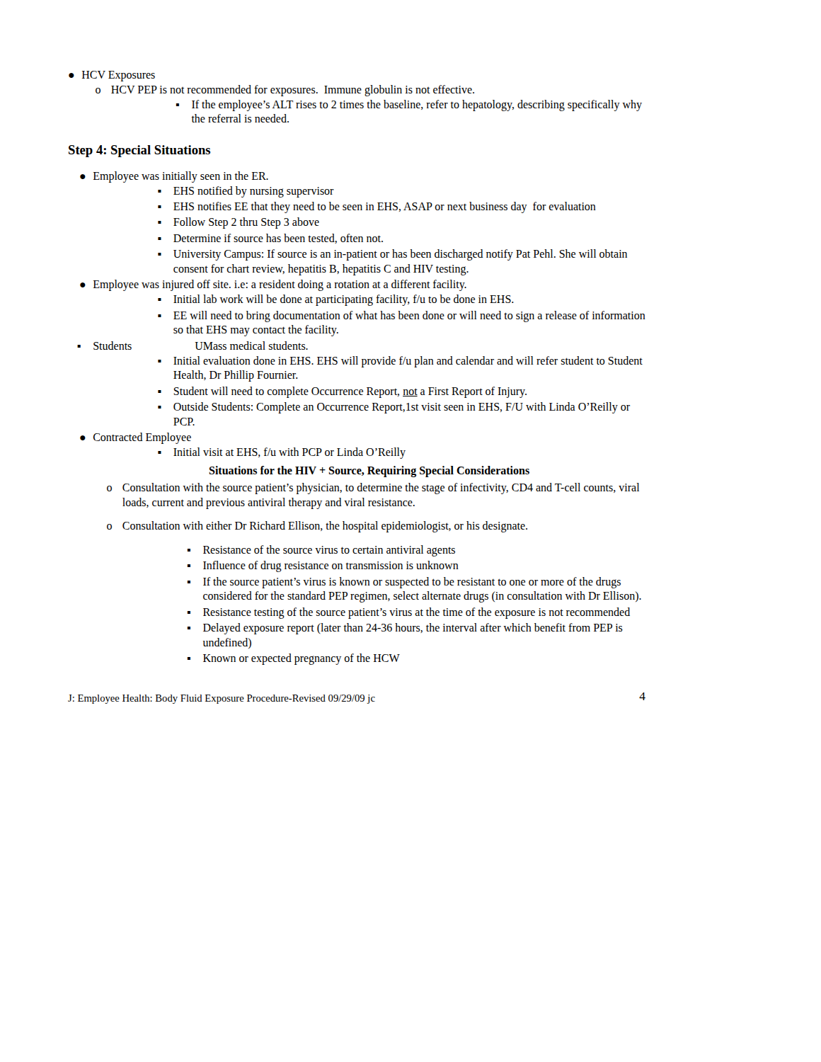HCV Exposures
HCV PEP is not recommended for exposures. Immune globulin is not effective.
If the employee’s ALT rises to 2 times the baseline, refer to hepatology, describing specifically why the referral is needed.
Step 4: Special Situations
Employee was initially seen in the ER.
EHS notified by nursing supervisor
EHS notifies EE that they need to be seen in EHS, ASAP or next business day for evaluation
Follow Step 2 thru Step 3 above
Determine if source has been tested, often not.
University Campus: If source is an in-patient or has been discharged notify Pat Pehl. She will obtain consent for chart review, hepatitis B, hepatitis C and HIV testing.
Employee was injured off site. i.e: a resident doing a rotation at a different facility.
Initial lab work will be done at participating facility, f/u to be done in EHS.
EE will need to bring documentation of what has been done or will need to sign a release of information so that EHS may contact the facility.
Students UMass medical students.
Initial evaluation done in EHS. EHS will provide f/u plan and calendar and will refer student to Student Health, Dr Phillip Fournier.
Student will need to complete Occurrence Report, not a First Report of Injury.
Outside Students: Complete an Occurrence Report,1st visit seen in EHS, F/U with Linda O’Reilly or PCP.
Contracted Employee
Initial visit at EHS, f/u with PCP or Linda O’Reilly
Situations for the HIV + Source, Requiring Special Considerations
Consultation with the source patient’s physician, to determine the stage of infectivity, CD4 and T-cell counts, viral loads, current and previous antiviral therapy and viral resistance.
Consultation with either Dr Richard Ellison, the hospital epidemiologist, or his designate.
Resistance of the source virus to certain antiviral agents
Influence of drug resistance on transmission is unknown
If the source patient’s virus is known or suspected to be resistant to one or more of the drugs considered for the standard PEP regimen, select alternate drugs (in consultation with Dr Ellison).
Resistance testing of the source patient’s virus at the time of the exposure is not recommended
Delayed exposure report (later than 24-36 hours, the interval after which benefit from PEP is undefined)
Known or expected pregnancy of the HCW
J: Employee Health: Body Fluid Exposure Procedure-Revised 09/29/09 jc 4